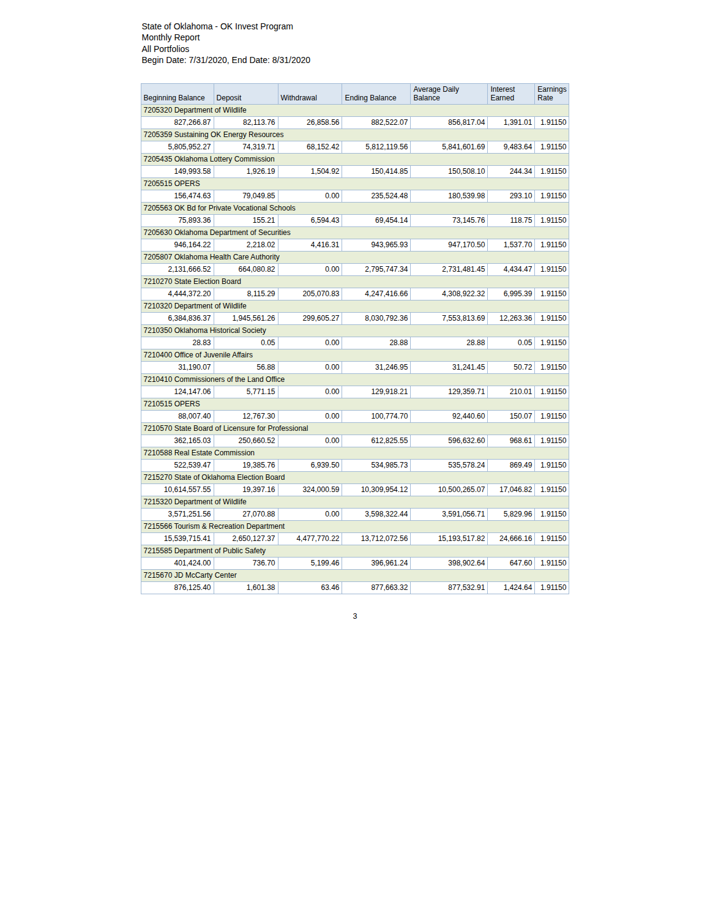State of Oklahoma - OK Invest Program
Monthly Report
All Portfolios
Begin Date: 7/31/2020, End Date: 8/31/2020
| Beginning Balance | Deposit | Withdrawal | Ending Balance | Average Daily Balance | Interest Earned | Earnings Rate |
| --- | --- | --- | --- | --- | --- | --- |
| 7205320 Department of Wildlife |
| 827,266.87 | 82,113.76 | 26,858.56 | 882,522.07 | 856,817.04 | 1,391.01 | 1.91150 |
| 7205359 Sustaining OK Energy Resources |
| 5,805,952.27 | 74,319.71 | 68,152.42 | 5,812,119.56 | 5,841,601.69 | 9,483.64 | 1.91150 |
| 7205435 Oklahoma Lottery Commission |
| 149,993.58 | 1,926.19 | 1,504.92 | 150,414.85 | 150,508.10 | 244.34 | 1.91150 |
| 7205515 OPERS |
| 156,474.63 | 79,049.85 | 0.00 | 235,524.48 | 180,539.98 | 293.10 | 1.91150 |
| 7205563 OK Bd for Private Vocational Schools |
| 75,893.36 | 155.21 | 6,594.43 | 69,454.14 | 73,145.76 | 118.75 | 1.91150 |
| 7205630 Oklahoma Department of Securities |
| 946,164.22 | 2,218.02 | 4,416.31 | 943,965.93 | 947,170.50 | 1,537.70 | 1.91150 |
| 7205807 Oklahoma Health Care Authority |
| 2,131,666.52 | 664,080.82 | 0.00 | 2,795,747.34 | 2,731,481.45 | 4,434.47 | 1.91150 |
| 7210270 State Election Board |
| 4,444,372.20 | 8,115.29 | 205,070.83 | 4,247,416.66 | 4,308,922.32 | 6,995.39 | 1.91150 |
| 7210320 Department of Wildlife |
| 6,384,836.37 | 1,945,561.26 | 299,605.27 | 8,030,792.36 | 7,553,813.69 | 12,263.36 | 1.91150 |
| 7210350 Oklahoma Historical Society |
| 28.83 | 0.05 | 0.00 | 28.88 | 28.88 | 0.05 | 1.91150 |
| 7210400 Office of Juvenile Affairs |
| 31,190.07 | 56.88 | 0.00 | 31,246.95 | 31,241.45 | 50.72 | 1.91150 |
| 7210410 Commissioners of the Land Office |
| 124,147.06 | 5,771.15 | 0.00 | 129,918.21 | 129,359.71 | 210.01 | 1.91150 |
| 7210515 OPERS |
| 88,007.40 | 12,767.30 | 0.00 | 100,774.70 | 92,440.60 | 150.07 | 1.91150 |
| 7210570 State Board of Licensure for Professional |
| 362,165.03 | 250,660.52 | 0.00 | 612,825.55 | 596,632.60 | 968.61 | 1.91150 |
| 7210588 Real Estate Commission |
| 522,539.47 | 19,385.76 | 6,939.50 | 534,985.73 | 535,578.24 | 869.49 | 1.91150 |
| 7215270 State of Oklahoma Election Board |
| 10,614,557.55 | 19,397.16 | 324,000.59 | 10,309,954.12 | 10,500,265.07 | 17,046.82 | 1.91150 |
| 7215320 Department of Wildlife |
| 3,571,251.56 | 27,070.88 | 0.00 | 3,598,322.44 | 3,591,056.71 | 5,829.96 | 1.91150 |
| 7215566 Tourism & Recreation Department |
| 15,539,715.41 | 2,650,127.37 | 4,477,770.22 | 13,712,072.56 | 15,193,517.82 | 24,666.16 | 1.91150 |
| 7215585 Department of Public Safety |
| 401,424.00 | 736.70 | 5,199.46 | 396,961.24 | 398,902.64 | 647.60 | 1.91150 |
| 7215670 JD McCarty Center |
| 876,125.40 | 1,601.38 | 63.46 | 877,663.32 | 877,532.91 | 1,424.64 | 1.91150 |
3